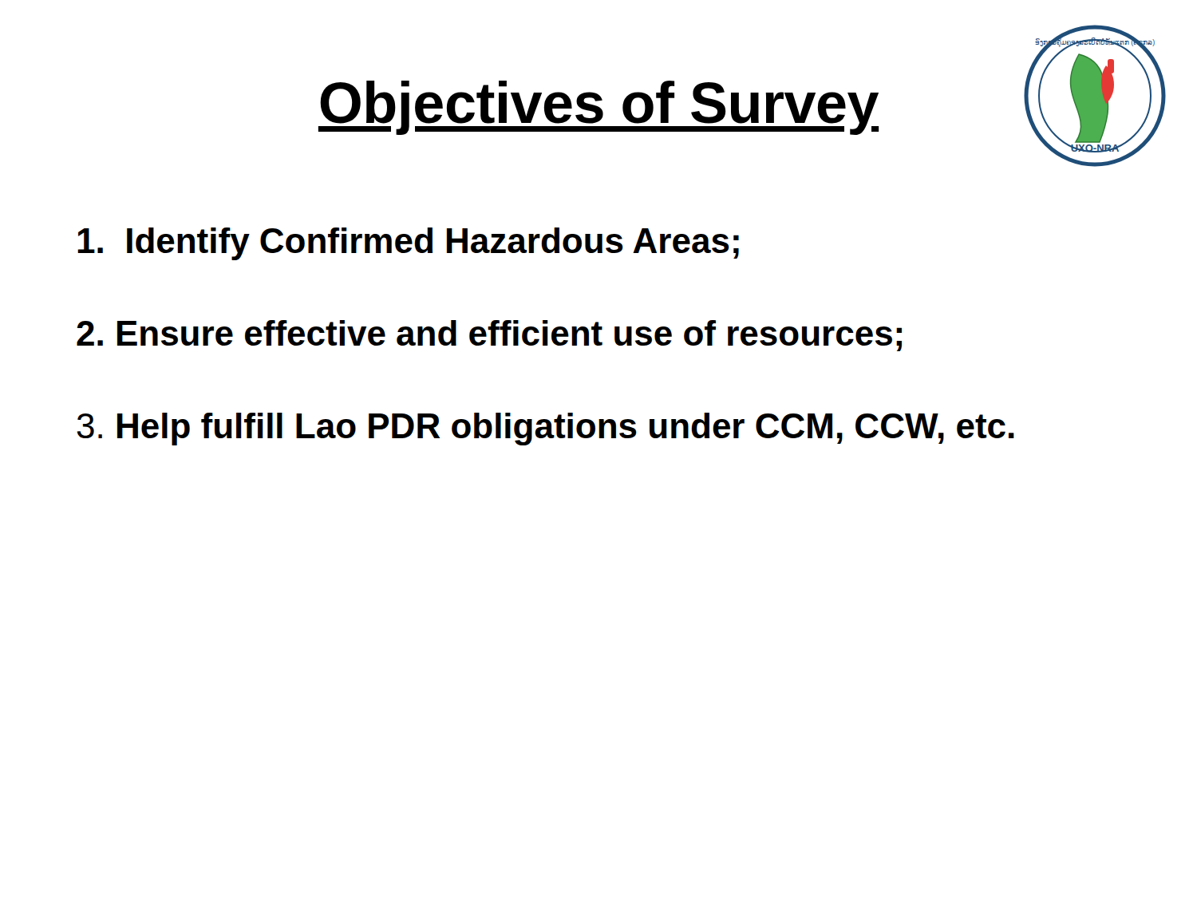Objectives of Survey
UXO-NRA ອົງການຄຸ້ມຄອງລະເບີດບໍ່ທັນແຕກ (ຄຊກລ)
1. Identify Confirmed Hazardous Areas;
2. Ensure effective and efficient use of resources;
3. Help fulfill Lao PDR obligations under CCM, CCW, etc.